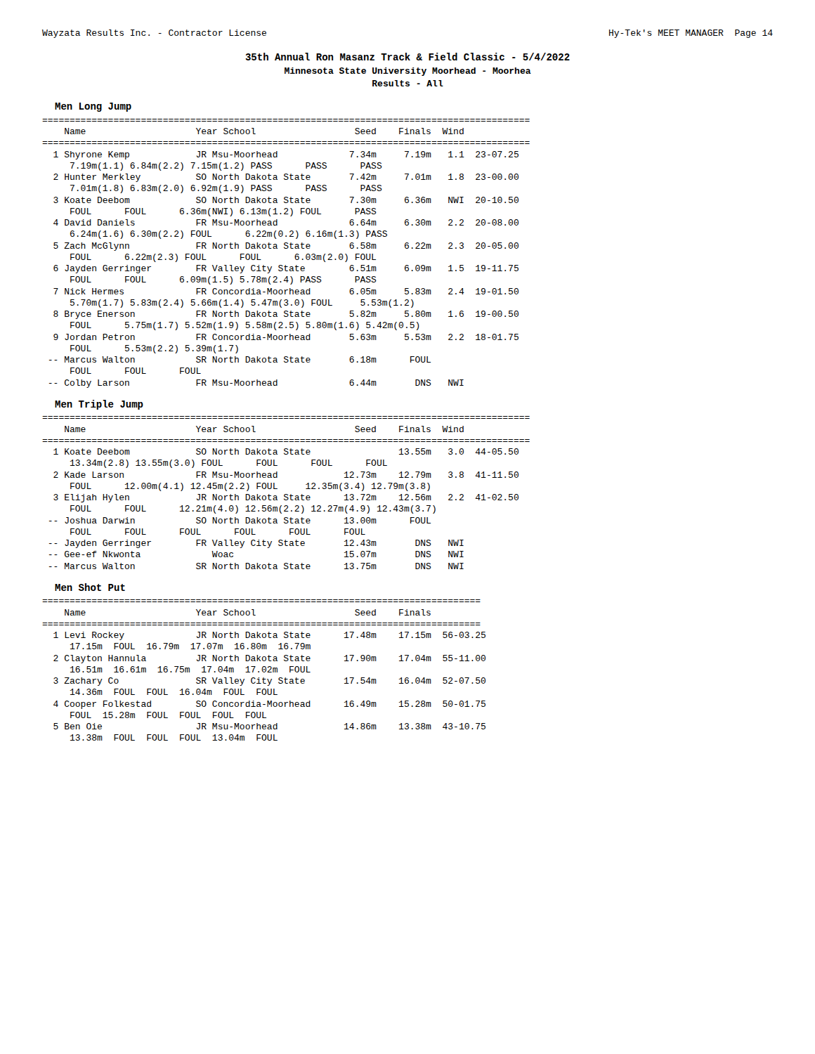Wayzata Results Inc. - Contractor License Hy-Tek's MEET MANAGER Page 14
35th Annual Ron Masanz Track & Field Classic - 5/4/2022
Minnesota State University Moorhead - Moorhea
Results - All
Men Long Jump
=========================================================================================
    Name                    Year School                  Seed    Finals  Wind
=========================================================================================
  1 Shyrone Kemp            JR Msu-Moorhead             7.34m     7.19m   1.1  23-07.25
     7.19m(1.1) 6.84m(2.2) 7.15m(1.2) PASS      PASS      PASS
  2 Hunter Merkley          SO North Dakota State       7.42m     7.01m   1.8  23-00.00
     7.01m(1.8) 6.83m(2.0) 6.92m(1.9) PASS      PASS      PASS
  3 Koate Deebom            SO North Dakota State       7.30m     6.36m   NWI  20-10.50
     FOUL      FOUL      6.36m(NWI) 6.13m(1.2) FOUL      PASS
  4 David Daniels           FR Msu-Moorhead             6.64m     6.30m   2.2  20-08.00
     6.24m(1.6) 6.30m(2.2) FOUL      6.22m(0.2) 6.16m(1.3) PASS
  5 Zach McGlynn            FR North Dakota State       6.58m     6.22m   2.3  20-05.00
     FOUL      6.22m(2.3) FOUL      FOUL      6.03m(2.0) FOUL
  6 Jayden Gerringer        FR Valley City State        6.51m     6.09m   1.5  19-11.75
     FOUL      FOUL      6.09m(1.5) 5.78m(2.4) PASS      PASS
  7 Nick Hermes             FR Concordia-Moorhead       6.05m     5.83m   2.4  19-01.50
     5.70m(1.7) 5.83m(2.4) 5.66m(1.4) 5.47m(3.0) FOUL     5.53m(1.2)
  8 Bryce Enerson           FR North Dakota State       5.82m     5.80m   1.6  19-00.50
     FOUL      5.75m(1.7) 5.52m(1.9) 5.58m(2.5) 5.80m(1.6) 5.42m(0.5)
  9 Jordan Petron           FR Concordia-Moorhead       5.63m     5.53m   2.2  18-01.75
     FOUL      5.53m(2.2) 5.39m(1.7)
 -- Marcus Walton           SR North Dakota State       6.18m      FOUL
     FOUL      FOUL      FOUL
 -- Colby Larson            FR Msu-Moorhead             6.44m       DNS   NWI
Men Triple Jump
=========================================================================================
    Name                    Year School                  Seed    Finals  Wind
=========================================================================================
  1 Koate Deebom            SO North Dakota State                13.55m   3.0  44-05.50
     13.34m(2.8) 13.55m(3.0) FOUL      FOUL      FOUL      FOUL
  2 Kade Larson             FR Msu-Moorhead            12.73m    12.79m   3.8  41-11.50
     FOUL      12.00m(4.1) 12.45m(2.2) FOUL     12.35m(3.4) 12.79m(3.8)
  3 Elijah Hylen            JR North Dakota State      13.72m    12.56m   2.2  41-02.50
     FOUL      FOUL      12.21m(4.0) 12.56m(2.2) 12.27m(4.9) 12.43m(3.7)
 -- Joshua Darwin           SO North Dakota State      13.00m      FOUL
     FOUL      FOUL      FOUL      FOUL      FOUL      FOUL
 -- Jayden Gerringer        FR Valley City State       12.43m       DNS   NWI
 -- Gee-ef Nkwonta             Woac                    15.07m       DNS   NWI
 -- Marcus Walton           SR North Dakota State      13.75m       DNS   NWI
Men Shot Put
================================================================================
    Name                    Year School                  Seed    Finals
================================================================================
  1 Levi Rockey             JR North Dakota State      17.48m    17.15m  56-03.25
     17.15m  FOUL  16.79m  17.07m  16.80m  16.79m
  2 Clayton Hannula         JR North Dakota State      17.90m    17.04m  55-11.00
     16.51m  16.61m  16.75m  17.04m  17.02m  FOUL
  3 Zachary Co              SR Valley City State       17.54m    16.04m  52-07.50
     14.36m  FOUL  FOUL  16.04m  FOUL  FOUL
  4 Cooper Folkestad        SO Concordia-Moorhead      16.49m    15.28m  50-01.75
     FOUL  15.28m  FOUL  FOUL  FOUL  FOUL
  5 Ben Oie                 JR Msu-Moorhead            14.86m    13.38m  43-10.75
     13.38m  FOUL  FOUL  FOUL  13.04m  FOUL